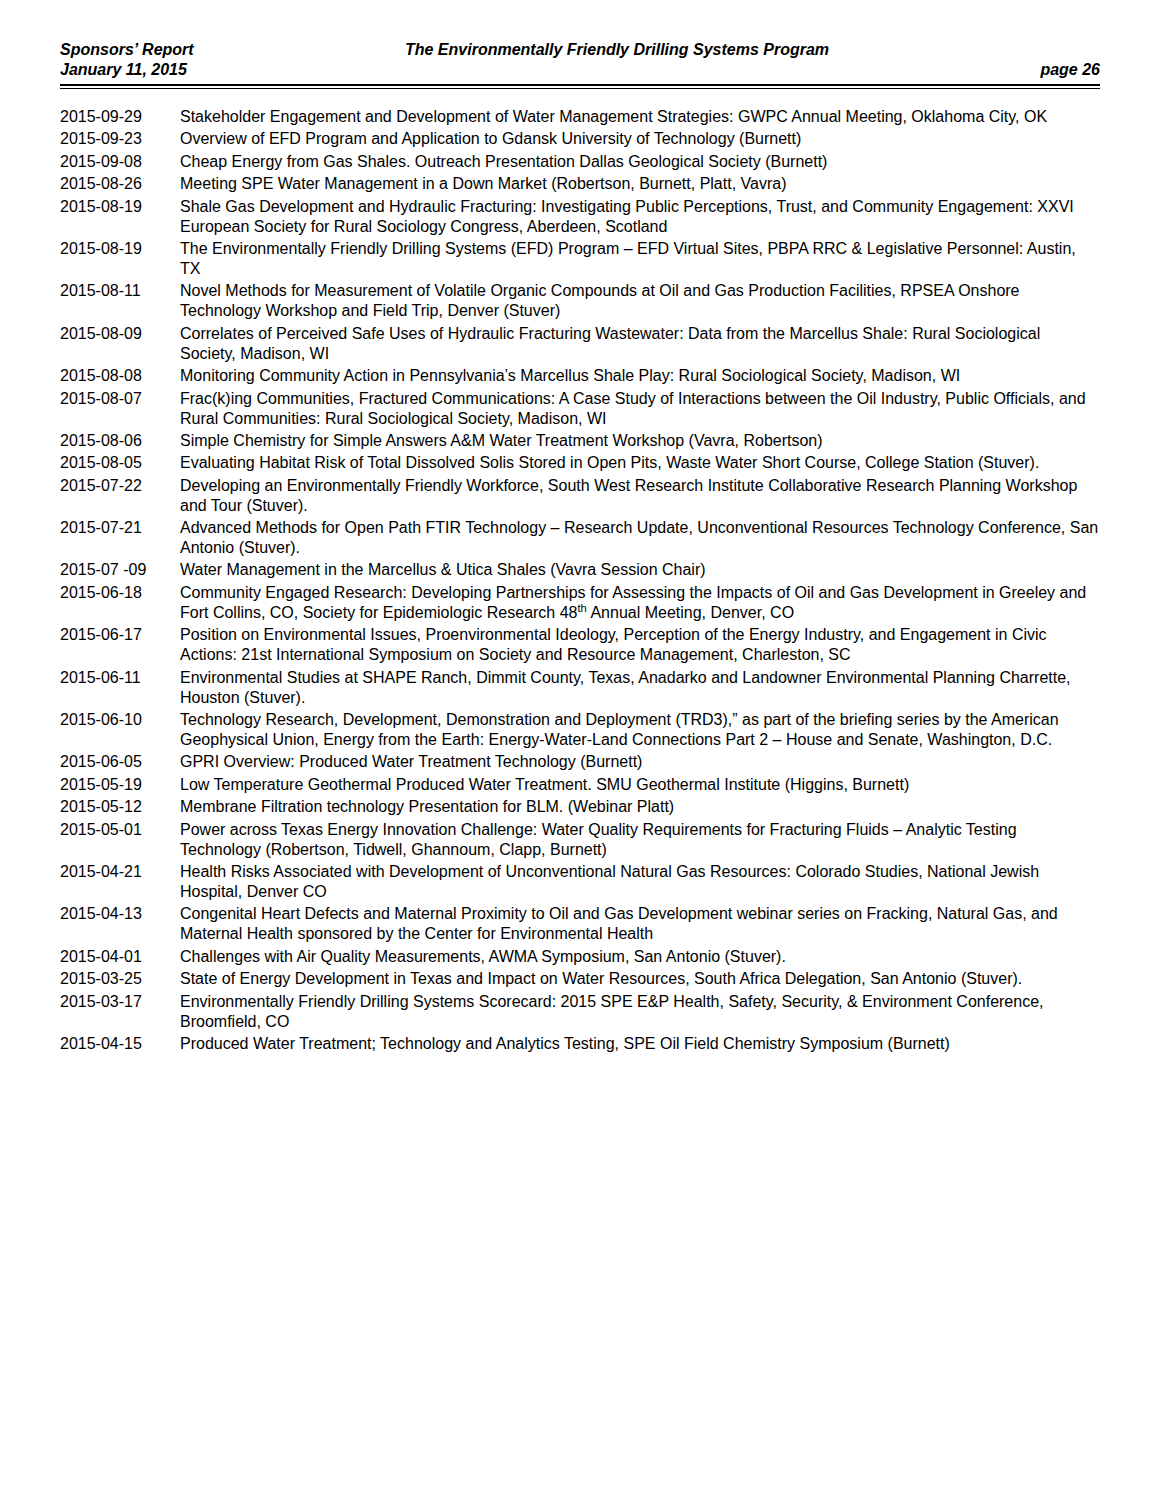Sponsors’ Report
January 11, 2015
The Environmentally Friendly Drilling Systems Program
page 26
| 2015-09-29 | Stakeholder Engagement and Development of Water Management Strategies: GWPC Annual Meeting, Oklahoma City, OK |
| 2015-09-23 | Overview of EFD Program and Application to Gdansk University of Technology (Burnett) |
| 2015-09-08 | Cheap Energy from Gas Shales. Outreach Presentation Dallas Geological Society (Burnett) |
| 2015-08-26 | Meeting SPE Water Management in a Down Market (Robertson, Burnett, Platt, Vavra) |
| 2015-08-19 | Shale Gas Development and Hydraulic Fracturing: Investigating Public Perceptions, Trust, and Community Engagement: XXVI European Society for Rural Sociology Congress, Aberdeen, Scotland |
| 2015-08-19 | The Environmentally Friendly Drilling Systems (EFD) Program – EFD Virtual Sites, PBPA RRC & Legislative Personnel: Austin, TX |
| 2015-08-11 | Novel Methods for Measurement of Volatile Organic Compounds at Oil and Gas Production Facilities, RPSEA Onshore Technology Workshop and Field Trip, Denver (Stuver) |
| 2015-08-09 | Correlates of Perceived Safe Uses of Hydraulic Fracturing Wastewater: Data from the Marcellus Shale: Rural Sociological Society, Madison, WI |
| 2015-08-08 | Monitoring Community Action in Pennsylvania’s Marcellus Shale Play: Rural Sociological Society, Madison, WI |
| 2015-08-07 | Frac(k)ing Communities, Fractured Communications: A Case Study of Interactions between the Oil Industry, Public Officials, and Rural Communities: Rural Sociological Society, Madison, WI |
| 2015-08-06 | Simple Chemistry for Simple Answers A&M Water Treatment Workshop (Vavra, Robertson) |
| 2015-08-05 | Evaluating Habitat Risk of Total Dissolved Solis Stored in Open Pits, Waste Water Short Course, College Station (Stuver). |
| 2015-07-22 | Developing an Environmentally Friendly Workforce, South West Research Institute Collaborative Research Planning Workshop and Tour (Stuver). |
| 2015-07-21 | Advanced Methods for Open Path FTIR Technology – Research Update, Unconventional Resources Technology Conference, San Antonio (Stuver). |
| 2015-07 -09 | Water Management in the Marcellus & Utica Shales (Vavra Session Chair) |
| 2015-06-18 | Community Engaged Research: Developing Partnerships for Assessing the Impacts of Oil and Gas Development in Greeley and Fort Collins, CO, Society for Epidemiologic Research 48 th Annual Meeting, Denver, CO |
| 2015-06-17 | Position on Environmental Issues, Proenvironmental Ideology, Perception of the Energy Industry, and Engagement in Civic Actions: 21st International Symposium on Society and Resource Management, Charleston, SC |
| 2015-06-11 | Environmental Studies at SHAPE Ranch, Dimmit County, Texas, Anadarko and Landowner Environmental Planning Charrette, Houston (Stuver). |
| 2015-06-10 | Technology Research, Development, Demonstration and Deployment (TRD3),” as part of the briefing series by the American Geophysical Union, Energy from the Earth: Energy-Water-Land Connections Part 2 – House and Senate, Washington, D.C. |
| 2015-06-05 | GPRI Overview: Produced Water Treatment Technology (Burnett) |
| 2015-05-19 | Low Temperature Geothermal Produced Water Treatment. SMU Geothermal Institute (Higgins, Burnett) |
| 2015-05-12 | Membrane Filtration technology Presentation for BLM. (Webinar Platt) |
| 2015-05-01 | Power across Texas Energy Innovation Challenge: Water Quality Requirements for Fracturing Fluids – Analytic Testing Technology (Robertson, Tidwell, Ghannoum, Clapp, Burnett) |
| 2015-04-21 | Health Risks Associated with Development of Unconventional Natural Gas Resources: Colorado Studies, National Jewish Hospital, Denver CO |
| 2015-04-13 | Congenital Heart Defects and Maternal Proximity to Oil and Gas Development webinar series on Fracking, Natural Gas, and Maternal Health sponsored by the Center for Environmental Health |
| 2015-04-01 | Challenges with Air Quality Measurements, AWMA Symposium, San Antonio (Stuver). |
| 2015-03-25 | State of Energy Development in Texas and Impact on Water Resources, South Africa Delegation, San Antonio (Stuver). |
| 2015-03-17 | Environmentally Friendly Drilling Systems Scorecard: 2015 SPE E&P Health, Safety, Security, & Environment Conference, Broomfield, CO |
| 2015-04-15 | Produced Water Treatment; Technology and Analytics Testing, SPE Oil Field Chemistry Symposium (Burnett) |